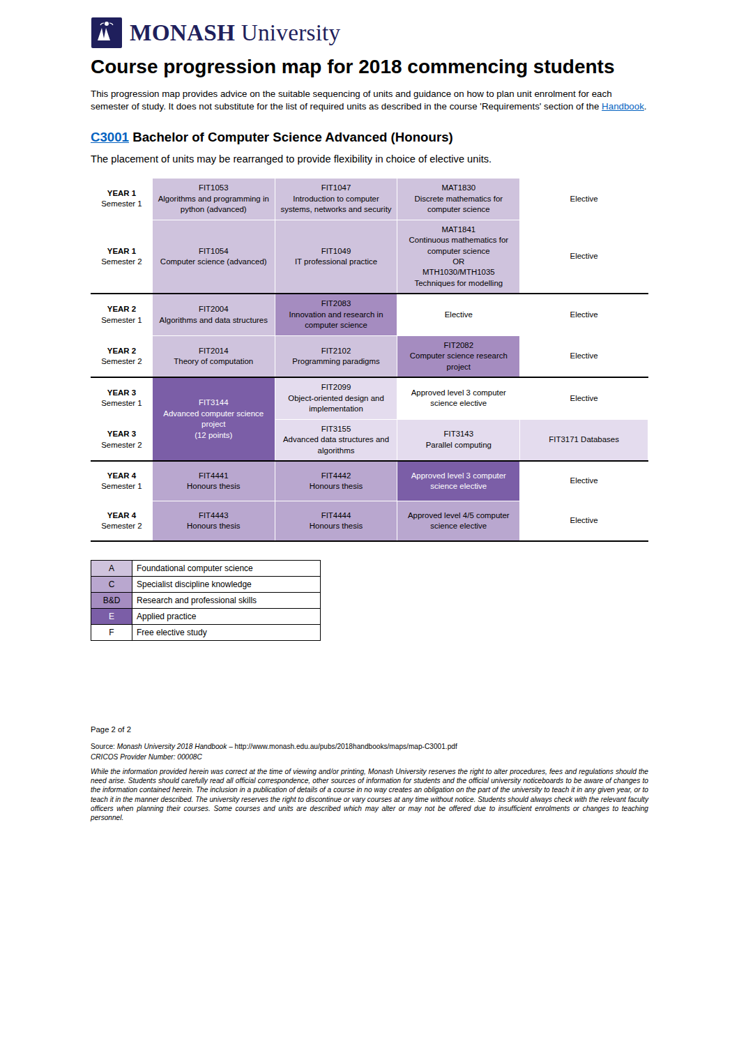MONASH University
Course progression map for 2018 commencing students
This progression map provides advice on the suitable sequencing of units and guidance on how to plan unit enrolment for each semester of study. It does not substitute for the list of required units as described in the course 'Requirements' section of the Handbook.
C3001 Bachelor of Computer Science Advanced (Honours)
The placement of units may be rearranged to provide flexibility in choice of elective units.
| YEAR 1 Semester 1 | FIT1053 Algorithms and programming in python (advanced) | FIT1047 Introduction to computer systems, networks and security | MAT1830 Discrete mathematics for computer science | Elective |
| YEAR 1 Semester 2 | FIT1054 Computer science (advanced) | FIT1049 IT professional practice | MAT1841 Continuous mathematics for computer science OR MTH1030/MTH1035 Techniques for modelling | Elective |
| YEAR 2 Semester 1 | FIT2004 Algorithms and data structures | FIT2083 Innovation and research in computer science | Elective | Elective |
| YEAR 2 Semester 2 | FIT2014 Theory of computation | FIT2102 Programming paradigms | FIT2082 Computer science research project | Elective |
| YEAR 3 Semester 1 | FIT3144 Advanced computer science project (12 points) | FIT2099 Object-oriented design and implementation | Approved level 3 computer science elective | Elective |
| YEAR 3 Semester 2 | FIT3155 Advanced data structures and algorithms | FIT3143 Parallel computing | FIT3171 Databases |
| YEAR 4 Semester 1 | FIT4441 Honours thesis | FIT4442 Honours thesis | Approved level 3 computer science elective | Elective |
| YEAR 4 Semester 2 | FIT4443 Honours thesis | FIT4444 Honours thesis | Approved level 4/5 computer science elective | Elective |
| A | Foundational computer science |
| C | Specialist discipline knowledge |
| B&D | Research and professional skills |
| E | Applied practice |
| F | Free elective study |
Page 2 of 2
Source: Monash University 2018 Handbook – http://www.monash.edu.au/pubs/2018handbooks/maps/map-C3001.pdf
CRICOS Provider Number: 00008C
While the information provided herein was correct at the time of viewing and/or printing, Monash University reserves the right to alter procedures, fees and regulations should the need arise. Students should carefully read all official correspondence, other sources of information for students and the official university noticeboards to be aware of changes to the information contained herein. The inclusion in a publication of details of a course in no way creates an obligation on the part of the university to teach it in any given year, or to teach it in the manner described. The university reserves the right to discontinue or vary courses at any time without notice. Students should always check with the relevant faculty officers when planning their courses. Some courses and units are described which may alter or may not be offered due to insufficient enrolments or changes to teaching personnel.